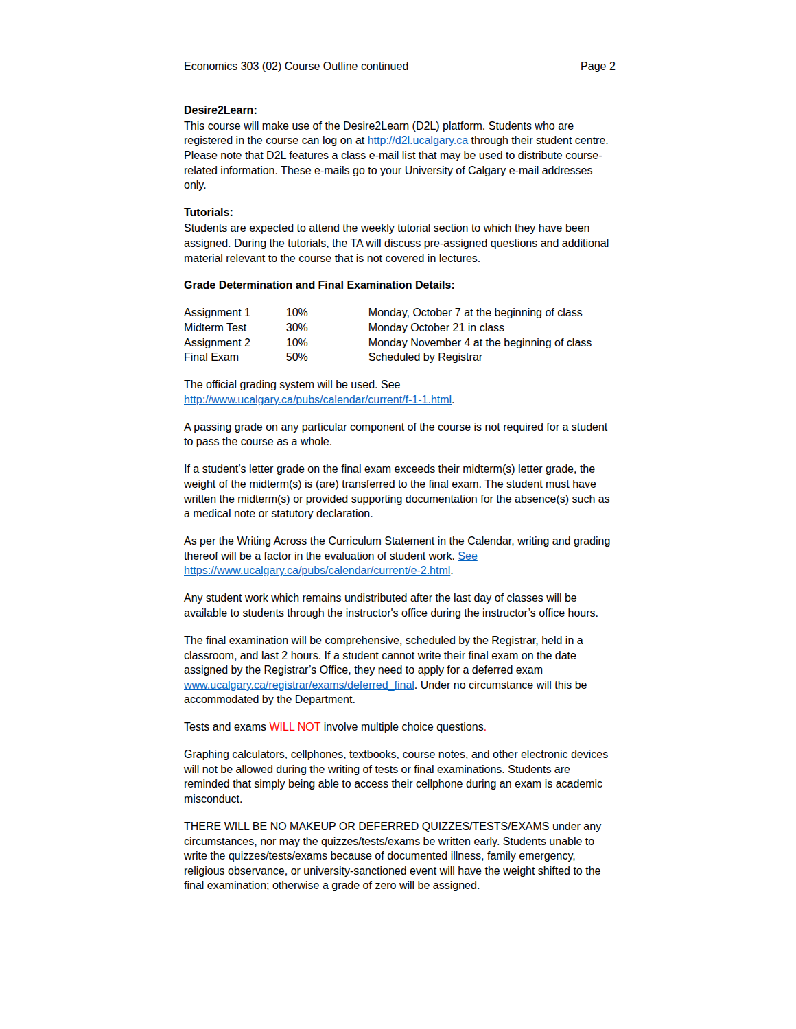Economics 303 (02) Course Outline continued
Page 2
Desire2Learn:
This course will make use of the Desire2Learn (D2L) platform. Students who are registered in the course can log on at http://d2l.ucalgary.ca through their student centre. Please note that D2L features a class e-mail list that may be used to distribute course-related information. These e-mails go to your University of Calgary e-mail addresses only.
Tutorials:
Students are expected to attend the weekly tutorial section to which they have been assigned. During the tutorials, the TA will discuss pre-assigned questions and additional material relevant to the course that is not covered in lectures.
Grade Determination and Final Examination Details:
| Assignment 1 | 10% | Monday, October 7 at the beginning of class |
| Midterm Test | 30% | Monday October 21 in class |
| Assignment 2 | 10% | Monday November 4 at the beginning of class |
| Final Exam | 50% | Scheduled by Registrar |
The official grading system will be used. See http://www.ucalgary.ca/pubs/calendar/current/f-1-1.html.
A passing grade on any particular component of the course is not required for a student to pass the course as a whole.
If a student’s letter grade on the final exam exceeds their midterm(s) letter grade, the weight of the midterm(s) is (are) transferred to the final exam. The student must have written the midterm(s) or provided supporting documentation for the absence(s) such as a medical note or statutory declaration.
As per the Writing Across the Curriculum Statement in the Calendar, writing and grading thereof will be a factor in the evaluation of student work. See https://www.ucalgary.ca/pubs/calendar/current/e-2.html.
Any student work which remains undistributed after the last day of classes will be available to students through the instructor's office during the instructor’s office hours.
The final examination will be comprehensive, scheduled by the Registrar, held in a classroom, and last 2 hours. If a student cannot write their final exam on the date assigned by the Registrar’s Office, they need to apply for a deferred exam www.ucalgary.ca/registrar/exams/deferred_final. Under no circumstance will this be accommodated by the Department.
Tests and exams WILL NOT involve multiple choice questions.
Graphing calculators, cellphones, textbooks, course notes, and other electronic devices will not be allowed during the writing of tests or final examinations. Students are reminded that simply being able to access their cellphone during an exam is academic misconduct.
THERE WILL BE NO MAKEUP OR DEFERRED QUIZZES/TESTS/EXAMS under any circumstances, nor may the quizzes/tests/exams be written early. Students unable to write the quizzes/tests/exams because of documented illness, family emergency, religious observance, or university-sanctioned event will have the weight shifted to the final examination; otherwise a grade of zero will be assigned.